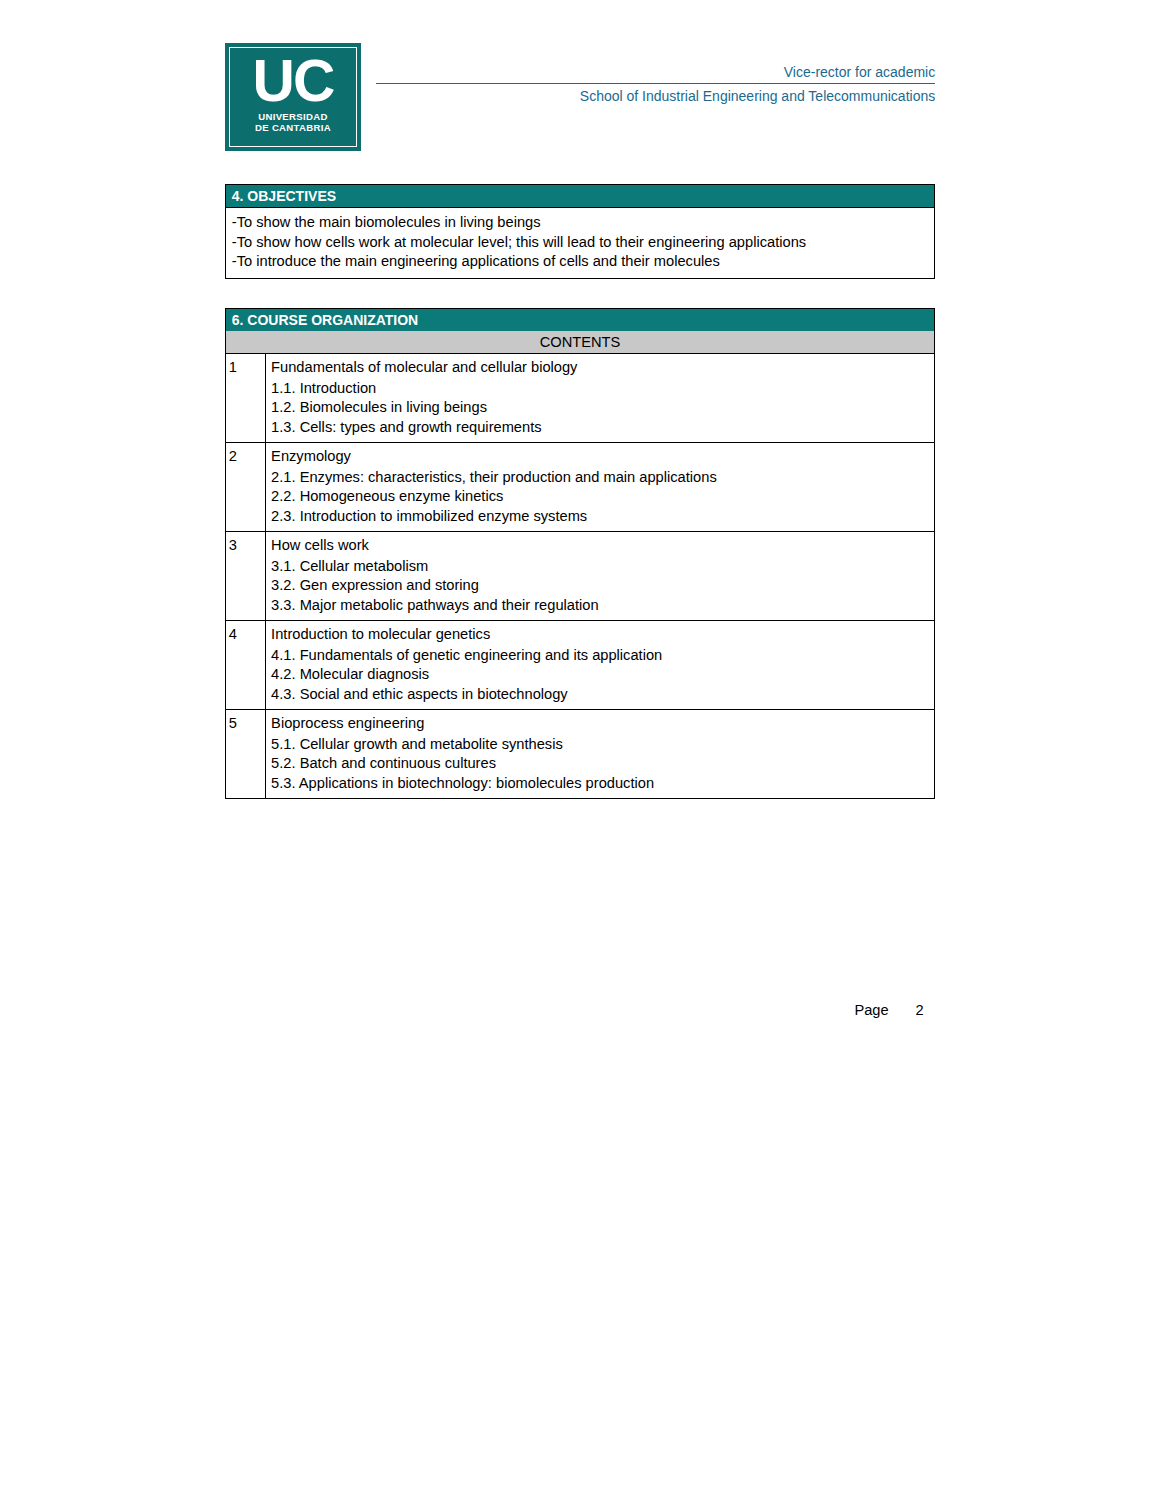UC
UNIVERSIDAD
DE CANTABRIA
Vice-rector for academic
School of Industrial Engineering and Telecommunications
4. OBJECTIVES
-To show the main biomolecules in living beings
-To show how cells work at molecular level; this will lead to their engineering applications
-To introduce the main engineering applications of cells and their molecules
6. COURSE ORGANIZATION
CONTENTS
| 1 | Fundamentals of molecular and cellular biology 1.1. Introduction 1.2. Biomolecules in living beings 1.3. Cells: types and growth requirements |
| 2 | Enzymology 2.1. Enzymes: characteristics, their production and main applications 2.2. Homogeneous enzyme kinetics 2.3. Introduction to immobilized enzyme systems |
| 3 | How cells work 3.1. Cellular metabolism 3.2. Gen expression and storing 3.3. Major metabolic pathways and their regulation |
| 4 | Introduction to molecular genetics 4.1. Fundamentals of genetic engineering and its application 4.2. Molecular diagnosis 4.3. Social and ethic aspects in biotechnology |
| 5 | Bioprocess engineering 5.1. Cellular growth and metabolite synthesis 5.2. Batch and continuous cultures 5.3. Applications in biotechnology: biomolecules production |
Page 2